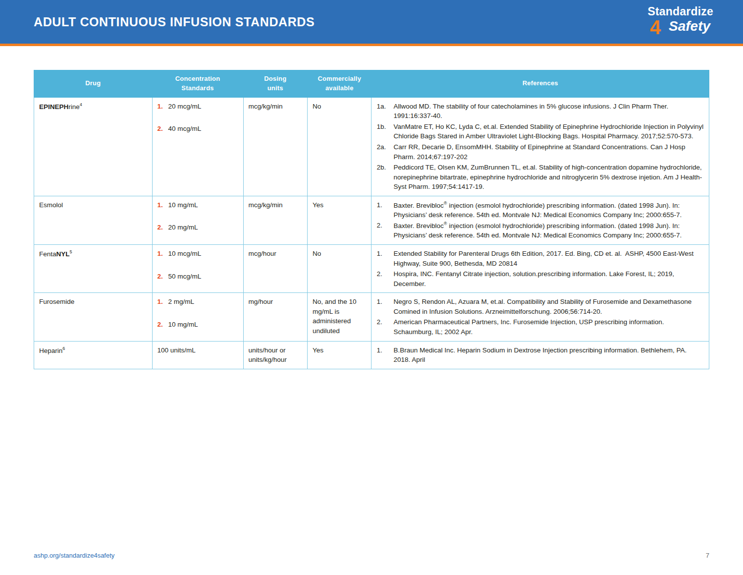Adult Continuous Infusion Standards
Standardize 4 Safety
| Drug | Concentration Standards | Dosing units | Commercially available | References |
| --- | --- | --- | --- | --- |
| EPINEPH rine 4 | 1. 20 mcg/mL 2. 40 mcg/mL | mcg/kg/min | No | 1a. Allwood MD. The stability of four catecholamines in 5% glucose infusions. J Clin Pharm Ther. 1991:16:337-40. 1b. VanMatre ET, Ho KC, Lyda C, et.al. Extended Stability of Epinephrine Hydrochloride Injection in Polyvinyl Chloride Bags Stared in Amber Ultraviolet Light-Blocking Bags. Hospital Pharmacy. 2017;52:570-573. 2a. Carr RR, Decarie D, EnsomMHH. Stability of Epinephrine at Standard Concentrations. Can J Hosp Pharm. 2014;67:197-202 2b. Peddicord TE, Olsen KM, ZumBrunnen TL, et.al. Stability of high-concentration dopamine hydrochloride, norepinephrine bitartrate, epinephrine hydrochloride and nitroglycerin 5% dextrose injetion. Am J Health-Syst Pharm. 1997;54:1417-19. |
| Esmolol | 1. 10 mg/mL 2. 20 mg/mL | mcg/kg/min | Yes | 1. Baxter. Brevibloc ® injection (esmolol hydrochloride) prescribing information. (dated 1998 Jun). In: Physicians’ desk reference. 54th ed. Montvale NJ: Medical Economics Company Inc; 2000:655-7. 2. Baxter. Brevibloc ® injection (esmolol hydrochloride) prescribing information. (dated 1998 Jun). In: Physicians’ desk reference. 54th ed. Montvale NJ: Medical Economics Company Inc; 2000:655-7. |
| Fenta NYL 5 | 1. 10 mcg/mL 2. 50 mcg/mL | mcg/hour | No | 1. Extended Stability for Parenteral Drugs 6th Edition, 2017. Ed. Bing, CD et. al. ASHP, 4500 East-West Highway, Suite 900, Bethesda, MD 20814 2. Hospira, INC. Fentanyl Citrate injection, solution.prescribing information. Lake Forest, IL; 2019, December. |
| Furosemide | 1. 2 mg/mL 2. 10 mg/mL | mg/hour | No, and the 10 mg/mL is administered undiluted | 1. Negro S, Rendon AL, Azuara M, et.al. Compatibility and Stability of Furosemide and Dexamethasone Comined in Infusion Solutions. Arzneimittelforschung. 2006;56:714-20. 2. American Pharmaceutical Partners, Inc. Furosemide Injection, USP prescribing information. Schaumburg, IL; 2002 Apr. |
| Heparin 6 | 100 units/mL | units/hour or units/kg/hour | Yes | 1. B.Braun Medical Inc. Heparin Sodium in Dextrose Injection prescribing information. Bethlehem, PA. 2018. April |
ashp.org/standardize4safety 7